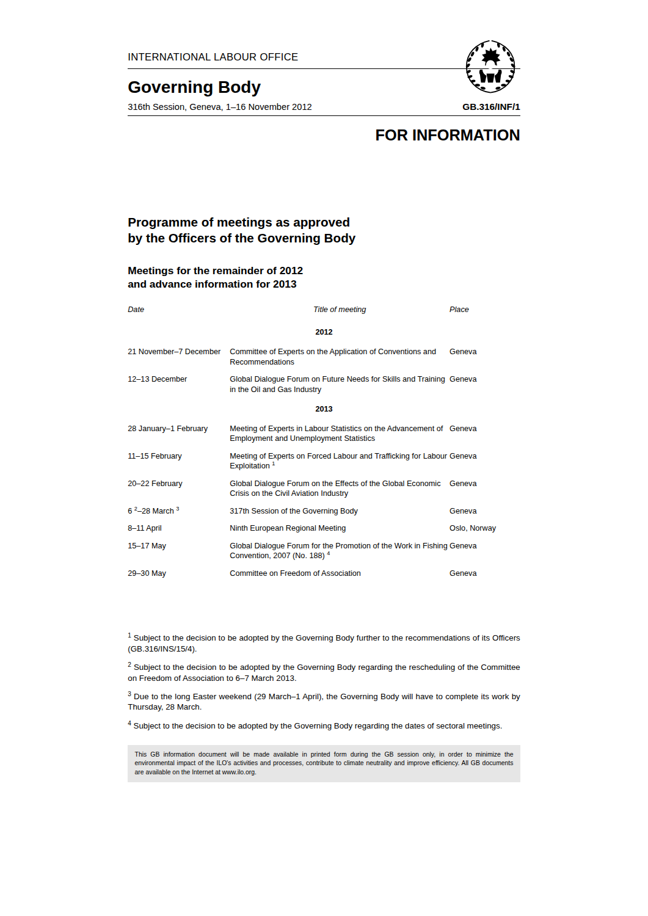INTERNATIONAL LABOUR OFFICE
Governing Body
316th Session, Geneva, 1–16 November 2012 GB.316/INF/1
FOR INFORMATION
Programme of meetings as approved
by the Officers of the Governing Body
Meetings for the remainder of 2012
and advance information for 2013
| Date | Title of meeting | Place |
| --- | --- | --- |
| 2012 |
| 21 November–7 December | Committee of Experts on the Application of Conventions and Recommendations | Geneva |
| 12–13 December | Global Dialogue Forum on Future Needs for Skills and Training in the Oil and Gas Industry | Geneva |
| 2013 |
| 28 January–1 February | Meeting of Experts in Labour Statistics on the Advancement of Employment and Unemployment Statistics | Geneva |
| 11–15 February | Meeting of Experts on Forced Labour and Trafficking for Labour Exploitation 1 | Geneva |
| 20–22 February | Global Dialogue Forum on the Effects of the Global Economic Crisis on the Civil Aviation Industry | Geneva |
| 6 2 –28 March 3 | 317th Session of the Governing Body | Geneva |
| 8–11 April | Ninth European Regional Meeting | Oslo, Norway |
| 15–17 May | Global Dialogue Forum for the Promotion of the Work in Fishing Convention, 2007 (No. 188) 4 | Geneva |
| 29–30 May | Committee on Freedom of Association | Geneva |
1 Subject to the decision to be adopted by the Governing Body further to the recommendations of its Officers (GB.316/INS/15/4).
2 Subject to the decision to be adopted by the Governing Body regarding the rescheduling of the Committee on Freedom of Association to 6–7 March 2013.
3 Due to the long Easter weekend (29 March–1 April), the Governing Body will have to complete its work by Thursday, 28 March.
4 Subject to the decision to be adopted by the Governing Body regarding the dates of sectoral meetings.
This GB information document will be made available in printed form during the GB session only, in order to minimize the environmental impact of the ILO's activities and processes, contribute to climate neutrality and improve efficiency. All GB documents are available on the Internet at www.ilo.org.